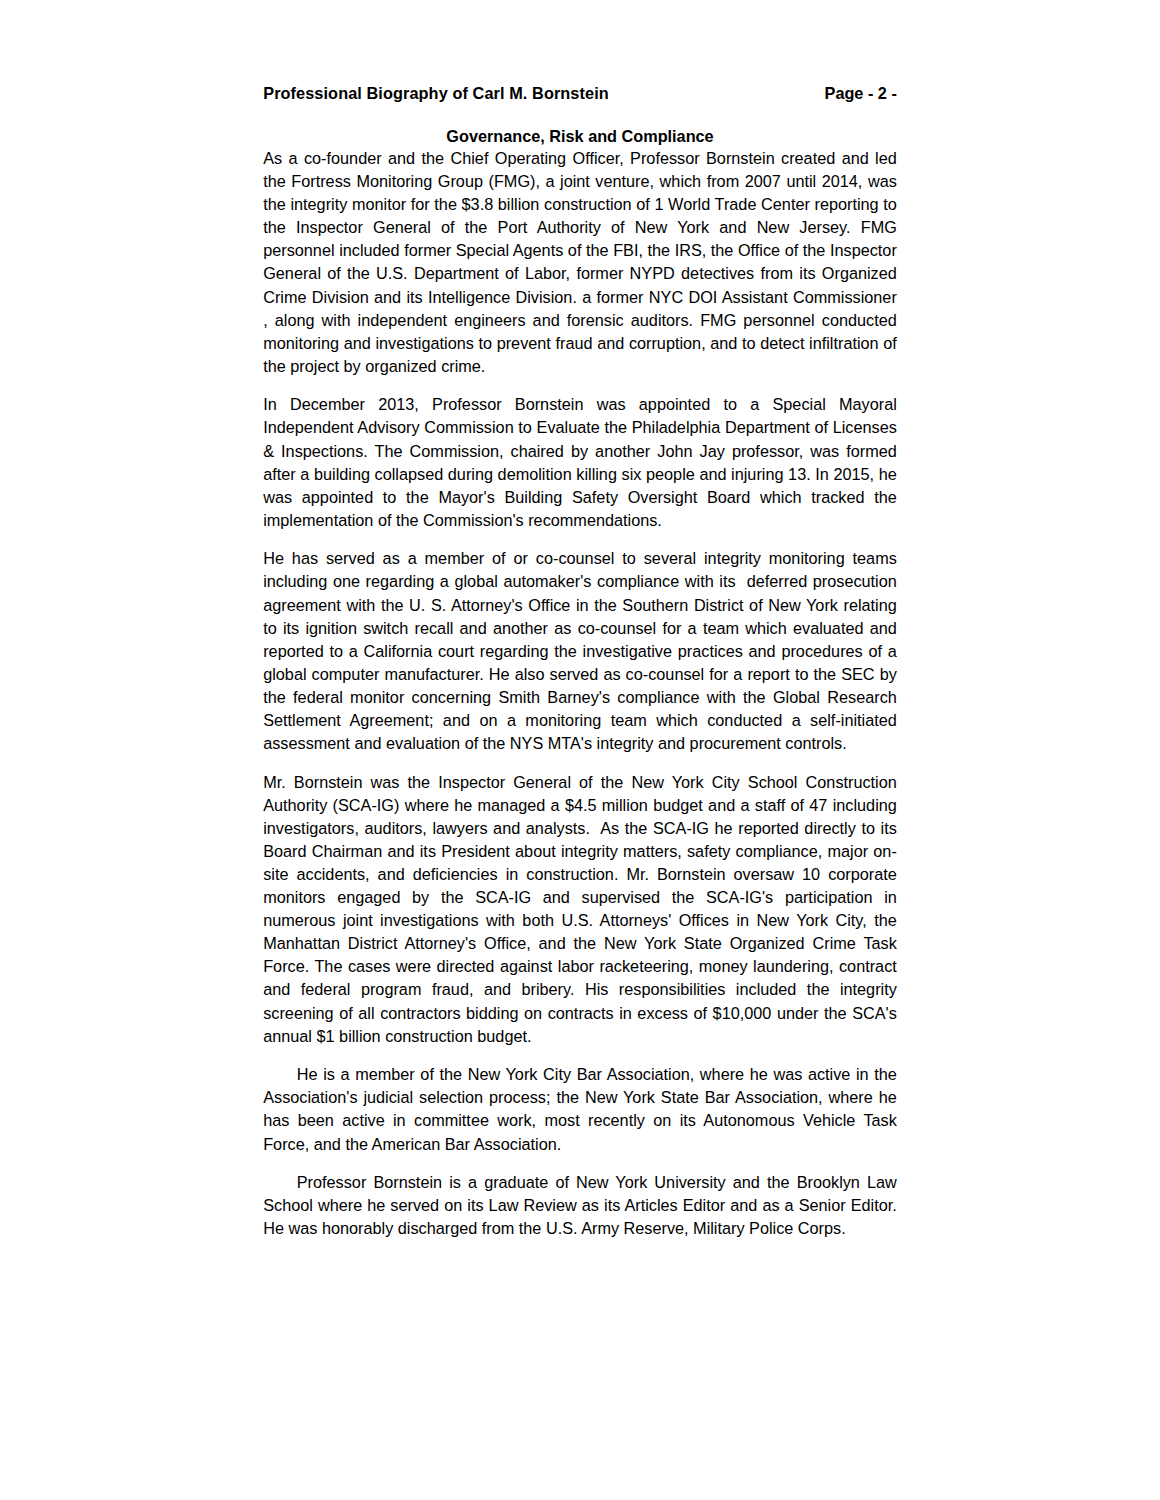Professional Biography of Carl M. Bornstein Page - 2 -
Governance, Risk and Compliance
As a co-founder and the Chief Operating Officer, Professor Bornstein created and led the Fortress Monitoring Group (FMG), a joint venture, which from 2007 until 2014, was the integrity monitor for the $3.8 billion construction of 1 World Trade Center reporting to the Inspector General of the Port Authority of New York and New Jersey. FMG personnel included former Special Agents of the FBI, the IRS, the Office of the Inspector General of the U.S. Department of Labor, former NYPD detectives from its Organized Crime Division and its Intelligence Division. a former NYC DOI Assistant Commissioner , along with independent engineers and forensic auditors. FMG personnel conducted monitoring and investigations to prevent fraud and corruption, and to detect infiltration of the project by organized crime.
In December 2013, Professor Bornstein was appointed to a Special Mayoral Independent Advisory Commission to Evaluate the Philadelphia Department of Licenses & Inspections. The Commission, chaired by another John Jay professor, was formed after a building collapsed during demolition killing six people and injuring 13. In 2015, he was appointed to the Mayor's Building Safety Oversight Board which tracked the implementation of the Commission's recommendations.
He has served as a member of or co-counsel to several integrity monitoring teams including one regarding a global automaker's compliance with its deferred prosecution agreement with the U. S. Attorney's Office in the Southern District of New York relating to its ignition switch recall and another as co-counsel for a team which evaluated and reported to a California court regarding the investigative practices and procedures of a global computer manufacturer. He also served as co-counsel for a report to the SEC by the federal monitor concerning Smith Barney's compliance with the Global Research Settlement Agreement; and on a monitoring team which conducted a self-initiated assessment and evaluation of the NYS MTA's integrity and procurement controls.
Mr. Bornstein was the Inspector General of the New York City School Construction Authority (SCA-IG) where he managed a $4.5 million budget and a staff of 47 including investigators, auditors, lawyers and analysts. As the SCA-IG he reported directly to its Board Chairman and its President about integrity matters, safety compliance, major on-site accidents, and deficiencies in construction. Mr. Bornstein oversaw 10 corporate monitors engaged by the SCA-IG and supervised the SCA-IG's participation in numerous joint investigations with both U.S. Attorneys' Offices in New York City, the Manhattan District Attorney's Office, and the New York State Organized Crime Task Force. The cases were directed against labor racketeering, money laundering, contract and federal program fraud, and bribery. His responsibilities included the integrity screening of all contractors bidding on contracts in excess of $10,000 under the SCA's annual $1 billion construction budget.
He is a member of the New York City Bar Association, where he was active in the Association's judicial selection process; the New York State Bar Association, where he has been active in committee work, most recently on its Autonomous Vehicle Task Force, and the American Bar Association.
Professor Bornstein is a graduate of New York University and the Brooklyn Law School where he served on its Law Review as its Articles Editor and as a Senior Editor. He was honorably discharged from the U.S. Army Reserve, Military Police Corps.